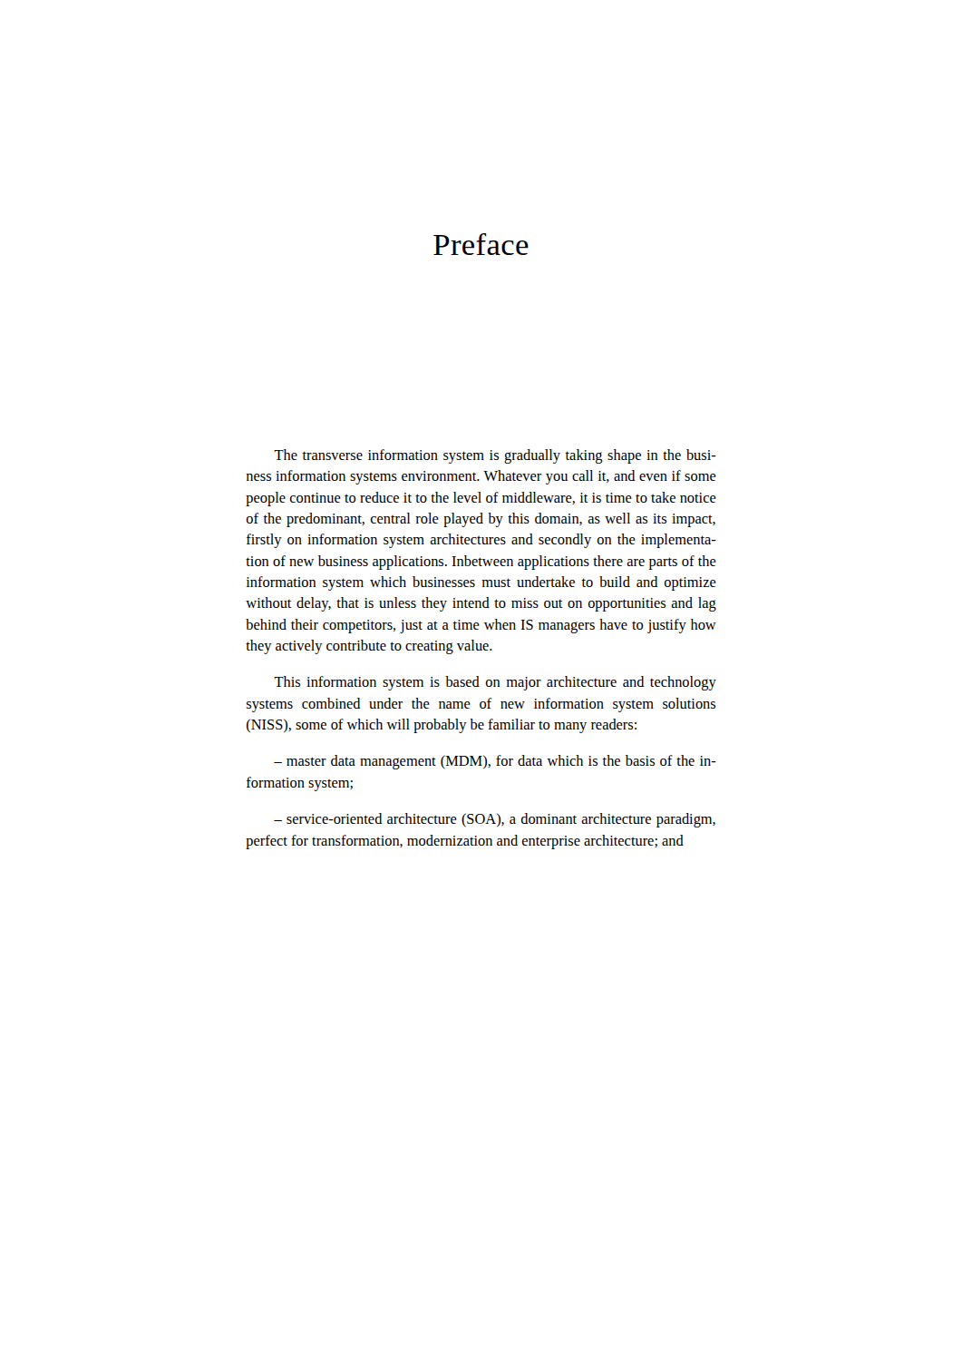Preface
The transverse information system is gradually taking shape in the business information systems environment. Whatever you call it, and even if some people continue to reduce it to the level of middleware, it is time to take notice of the predominant, central role played by this domain, as well as its impact, firstly on information system architectures and secondly on the implementation of new business applications. Inbetween applications there are parts of the information system which businesses must undertake to build and optimize without delay, that is unless they intend to miss out on opportunities and lag behind their competitors, just at a time when IS managers have to justify how they actively contribute to creating value.
This information system is based on major architecture and technology systems combined under the name of new information system solutions (NISS), some of which will probably be familiar to many readers:
– master data management (MDM), for data which is the basis of the information system;
– service-oriented architecture (SOA), a dominant architecture paradigm, perfect for transformation, modernization and enterprise architecture; and